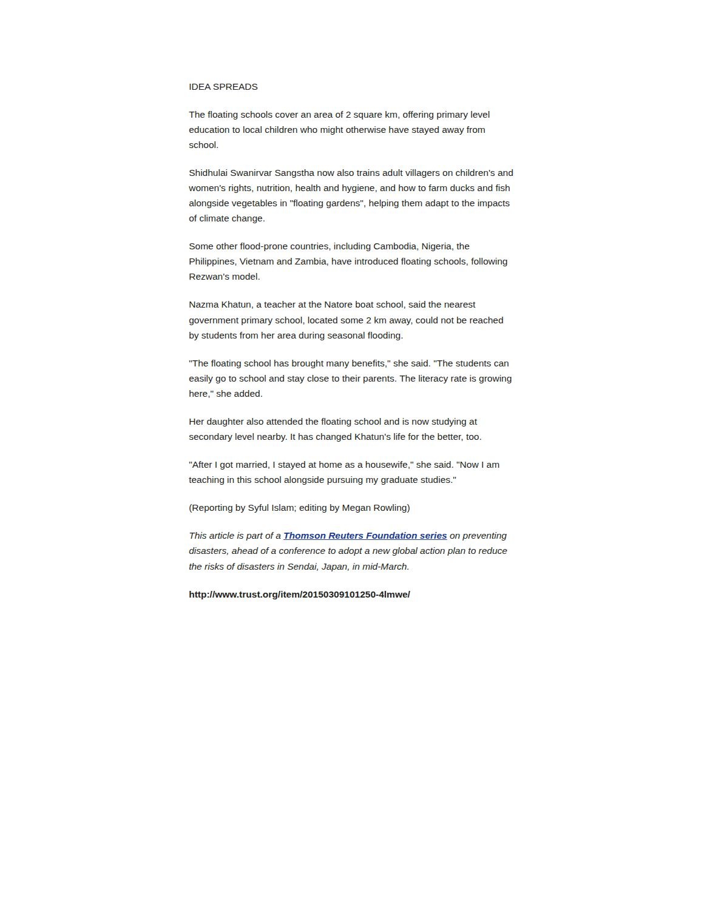IDEA SPREADS
The floating schools cover an area of 2 square km, offering primary level education to local children who might otherwise have stayed away from school.
Shidhulai Swanirvar Sangstha now also trains adult villagers on children's and women's rights, nutrition, health and hygiene, and how to farm ducks and fish alongside vegetables in "floating gardens", helping them adapt to the impacts of climate change.
Some other flood-prone countries, including Cambodia, Nigeria, the Philippines, Vietnam and Zambia, have introduced floating schools, following Rezwan's model.
Nazma Khatun, a teacher at the Natore boat school, said the nearest government primary school, located some 2 km away, could not be reached by students from her area during seasonal flooding.
"The floating school has brought many benefits," she said. "The students can easily go to school and stay close to their parents. The literacy rate is growing here," she added.
Her daughter also attended the floating school and is now studying at secondary level nearby. It has changed Khatun's life for the better, too.
"After I got married, I stayed at home as a housewife," she said. "Now I am teaching in this school alongside pursuing my graduate studies."
(Reporting by Syful Islam; editing by Megan Rowling)
This article is part of a Thomson Reuters Foundation series on preventing disasters, ahead of a conference to adopt a new global action plan to reduce the risks of disasters in Sendai, Japan, in mid-March.
http://www.trust.org/item/20150309101250-4lmwe/